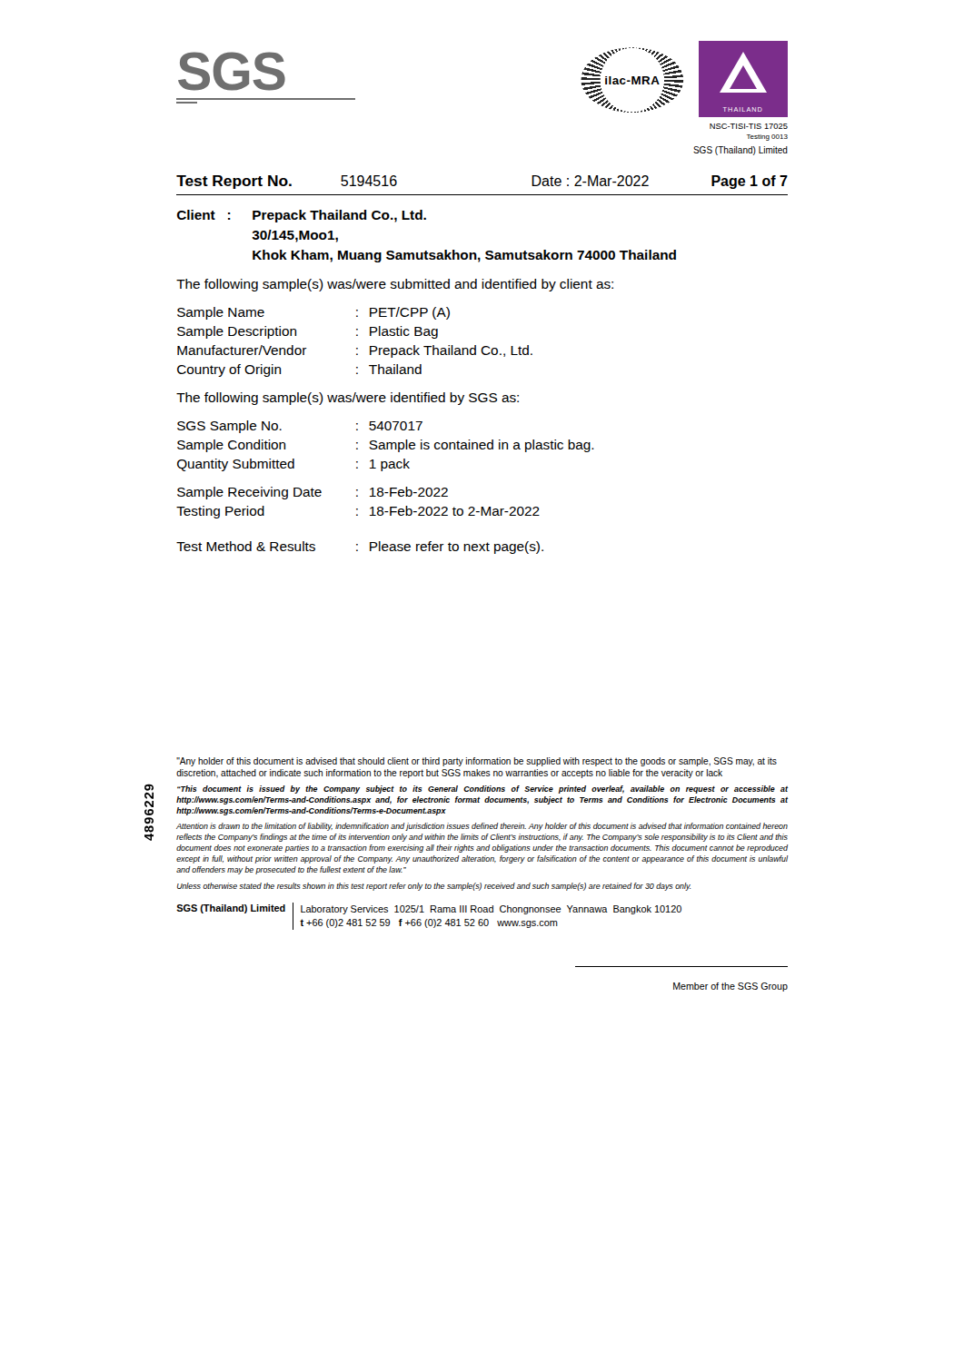SGS
ilac-MRA
THAILAND
NSC-TISI-TIS 17025
Testing 0013
SGS (Thailand) Limited
Test Report No. 5194516 Date : 2-Mar-2022 Page 1 of 7
Client : Prepack Thailand Co., Ltd. 30/145,Moo1, Khok Kham, Muang Samutsakhon, Samutsakorn 74000 Thailand
The following sample(s) was/were submitted and identified by client as:
| Sample Name | : | PET/CPP (A) |
| Sample Description | : | Plastic Bag |
| Manufacturer/Vendor | : | Prepack Thailand Co., Ltd. |
| Country of Origin | : | Thailand |
The following sample(s) was/were identified by SGS as:
| SGS Sample No. | : | 5407017 |
| Sample Condition | : | Sample is contained in a plastic bag. |
| Quantity Submitted | : | 1 pack |
| Sample Receiving Date | : | 18-Feb-2022 |
| Testing Period | : | 18-Feb-2022 to 2-Mar-2022 |
| Test Method & Results | : | Please refer to next page(s). |
4896229
"Any holder of this document is advised that should client or third party information be supplied with respect to the goods or sample, SGS may, at its discretion, attached or indicate such information to the report but SGS makes no warranties or accepts no liable for the veracity or lack
“This document is issued by the Company subject to its General Conditions of Service printed overleaf, available on request or accessible at http://www.sgs.com/en/Terms-and-Conditions.aspx and, for electronic format documents, subject to Terms and Conditions for Electronic Documents at http://www.sgs.com/en/Terms-and-Conditions/Terms-e-Document.aspx
Attention is drawn to the limitation of liability, indemnification and jurisdiction issues defined therein. Any holder of this document is advised that information contained hereon reflects the Company’s findings at the time of its intervention only and within the limits of Client’s instructions, if any. The Company’s sole responsibility is to its Client and this document does not exonerate parties to a transaction from exercising all their rights and obligations under the transaction documents. This document cannot be reproduced except in full, without prior written approval of the Company. Any unauthorized alteration, forgery or falsification of the content or appearance of this document is unlawful and offenders may be prosecuted to the fullest extent of the law.”
Unless otherwise stated the results shown in this test report refer only to the sample(s) received and such sample(s) are retained for 30 days only.
SGS (Thailand) Limited
Laboratory Services 1025/1 Rama III Road Chongnonsee Yannawa Bangkok 10120
t +66 (0)2 481 52 59 f +66 (0)2 481 52 60 www.sgs.com
Member of the SGS Group